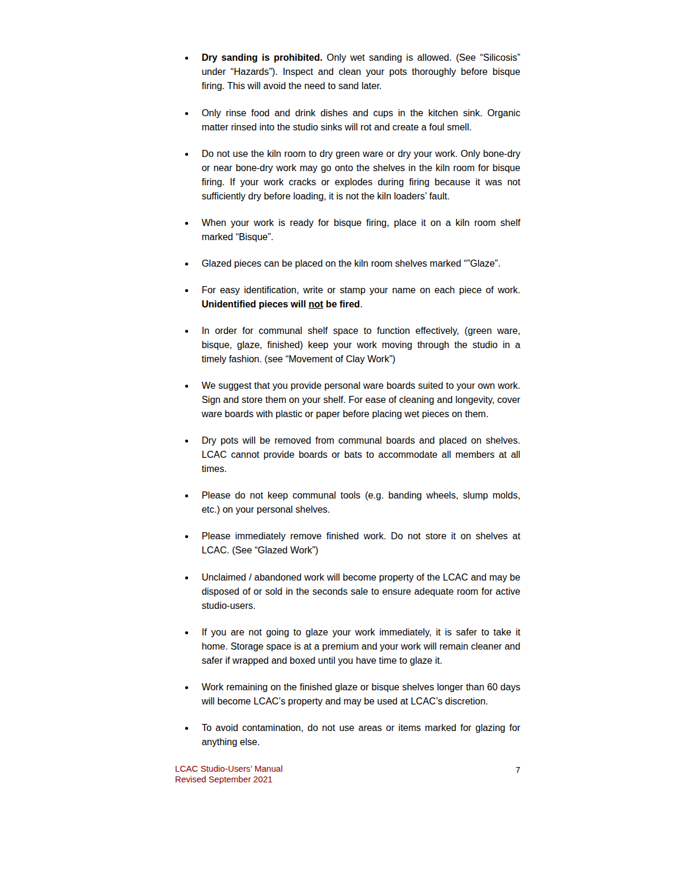Dry sanding is prohibited. Only wet sanding is allowed. (See “Silicosis” under “Hazards”). Inspect and clean your pots thoroughly before bisque firing. This will avoid the need to sand later.
Only rinse food and drink dishes and cups in the kitchen sink. Organic matter rinsed into the studio sinks will rot and create a foul smell.
Do not use the kiln room to dry green ware or dry your work. Only bone-dry or near bone-dry work may go onto the shelves in the kiln room for bisque firing. If your work cracks or explodes during firing because it was not sufficiently dry before loading, it is not the kiln loaders’ fault.
When your work is ready for bisque firing, place it on a kiln room shelf marked “Bisque”.
Glazed pieces can be placed on the kiln room shelves marked “”Glaze”.
For easy identification, write or stamp your name on each piece of work. Unidentified pieces will not be fired.
In order for communal shelf space to function effectively, (green ware, bisque, glaze, finished) keep your work moving through the studio in a timely fashion. (see “Movement of Clay Work”)
We suggest that you provide personal ware boards suited to your own work. Sign and store them on your shelf. For ease of cleaning and longevity, cover ware boards with plastic or paper before placing wet pieces on them.
Dry pots will be removed from communal boards and placed on shelves. LCAC cannot provide boards or bats to accommodate all members at all times.
Please do not keep communal tools (e.g. banding wheels, slump molds, etc.) on your personal shelves.
Please immediately remove finished work. Do not store it on shelves at LCAC. (See “Glazed Work”)
Unclaimed / abandoned work will become property of the LCAC and may be disposed of or sold in the seconds sale to ensure adequate room for active studio-users.
If you are not going to glaze your work immediately, it is safer to take it home. Storage space is at a premium and your work will remain cleaner and safer if wrapped and boxed until you have time to glaze it.
Work remaining on the finished glaze or bisque shelves longer than 60 days will become LCAC’s property and may be used at LCAC’s discretion.
To avoid contamination, do not use areas or items marked for glazing for anything else.
LCAC Studio-Users’ Manual
Revised September 2021
7